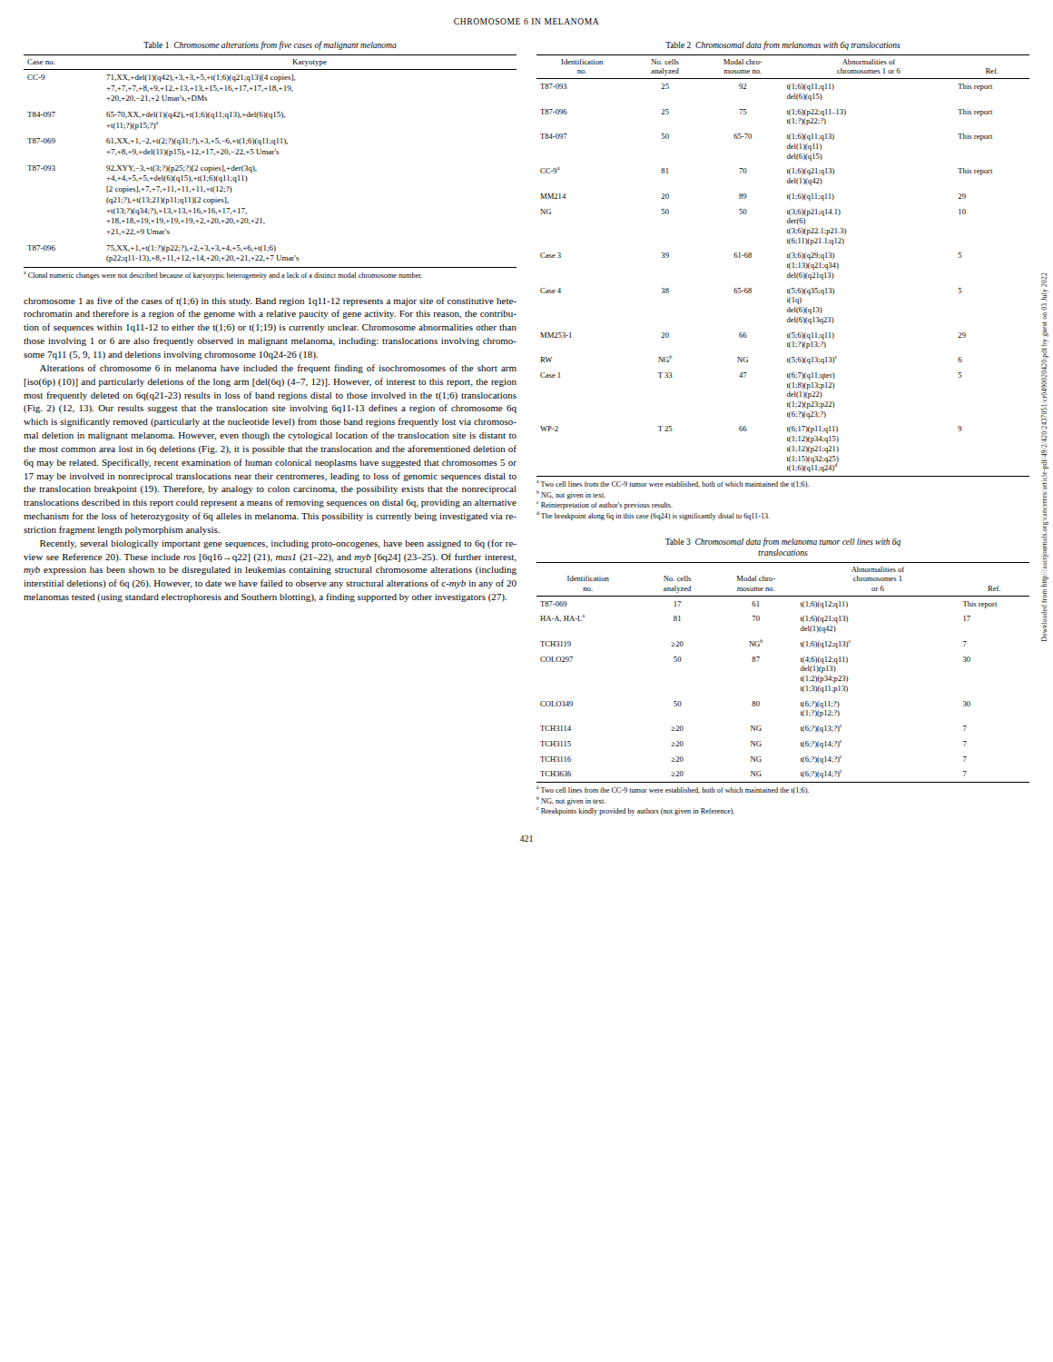Downloaded from http://aacrjournals.org/cancerres/article-pdf/49/2/420/2437051/cr0490020420.pdf by guest on 03 July 2022
CHROMOSOME 6 IN MELANOMA
Table 1 Chromosome alterations from five cases of malignant melanoma
| Case no. | Karyotype |
| --- | --- |
| CC-9 | 71,XX,+del(1)(q42),+3,+3,+5,+t(1;6)(q21;q13)[4 copies], +7,+7,+7,+8,+9,+12,+13,+13,+15,+16,+17,+17,+18,+19, +20,+20,−21,+2 Umar's,+DMs |
| T84-097 | 65-70,XX,+del(1)(q42),+t(1;6)(q11;q13),+del(6)(q15), +t(11;?)(p15;?) a |
| T87-069 | 61,XX,+1,−2,+t(2;?)(q31;?),+3,+5,−6,+t(1;6)(q11;q11), +7,+8,+9,+del(11)(p15),+12,+17,+20,−22,+5 Umar's |
| T87-093 | 92,XYY,−3,+t(3;?)(p25;?)[2 copies],+der(3q), +4,+4,+5,+5,+del(6)(q15),+t(1;6)(q11;q11) [2 copies],+7,+7,+11,+11,+11,+t(12;?) (q21;?),+t(13;21)(p11;q11)[2 copies], +t(13;?)(q34;?),+13,+13,+16,+16,+17,+17, +18,+18,+19,+19,+19,+19,+2,+20,+20,+20,+21, +21,+22,+9 Umar's |
| T87-096 | 75,XX,+1,+t(1:?)(p22;?),+2,+3,+3,+4,+5,+6,+t(1;6) (p22;q11-13),+8,+11,+12,+14,+20,+20,+21,+22,+7 Umar's |
a Clonal numeric changes were not described because of karyotypic heterogeneity and a lack of a distinct modal chromosome number.
chromosome 1 as five of the cases of t(1;6) in this study. Band region 1q11-12 represents a major site of constitutive heterochromatin and therefore is a region of the genome with a relative paucity of gene activity. For this reason, the contribution of sequences within 1q11-12 to either the t(1;6) or t(1;19) is currently unclear. Chromosome abnormalities other than those involving 1 or 6 are also frequently observed in malignant melanoma, including: translocations involving chromosome 7q11 (5, 9, 11) and deletions involving chromosome 10q24-26 (18).
Alterations of chromosome 6 in melanoma have included the frequent finding of isochromosomes of the short arm [iso(6p) (10)] and particularly deletions of the long arm [del(6q) (4–7, 12)]. However, of interest to this report, the region most frequently deleted on 6q(q21-23) results in loss of band regions distal to those involved in the t(1;6) translocations (Fig. 2) (12, 13). Our results suggest that the translocation site involving 6q11-13 defines a region of chromosome 6q which is significantly removed (particularly at the nucleotide level) from those band regions frequently lost via chromosomal deletion in malignant melanoma. However, even though the cytological location of the translocation site is distant to the most common area lost in 6q deletions (Fig. 2), it is possible that the translocation and the aforementioned deletion of 6q may be related. Specifically, recent examination of human colonical neoplasms have suggested that chromosomes 5 or 17 may be involved in nonreciprocal translocations near their centromeres, leading to loss of genomic sequences distal to the translocation breakpoint (19). Therefore, by analogy to colon carcinoma, the possibility exists that the nonreciprocal translocations described in this report could represent a means of removing sequences on distal 6q, providing an alternative mechanism for the loss of heterozygosity of 6q alleles in melanoma. This possibility is currently being investigated via restriction fragment length polymorphism analysis.
Recently, several biologically important gene sequences, including proto-oncogenes, have been assigned to 6q (for review see Reference 20). These include ros [6q16→q22] (21), mas1 (21–22), and myb [6q24] (23–25). Of further interest, myb expression has been shown to be disregulated in leukemias containing structural chromosome alterations (including interstitial deletions) of 6q (26). However, to date we have failed to observe any structural alterations of c-myb in any of 20 melanomas tested (using standard electrophoresis and Southern blotting), a finding supported by other investigators (27).
Table 2 Chromosomal data from melanomas with 6q translocations
| Identification no. | No. cells analyzed | Modal chro- mosome no. | Abnormalities of chromosomes 1 or 6 | Ref. |
| --- | --- | --- | --- | --- |
| T87-093 | 25 | 92 | t(1;6)(q11;q11) del(6)(q15) | This report |
| T87-096 | 25 | 75 | t(1;6)(p22;q11–13) t(1;?)(p22;?) | This report |
| T84-097 | 50 | 65-70 | t(1;6)(q11;q13) del(1)(q11) del(6)(q15) | This report |
| CC-9 a | 81 | 70 | t(1;6)(q21;q13) del(1)(q42) | This report |
| MM214 | 20 | 89 | t(1;6)(q11;q11) | 29 |
| NG | 50 | 50 | t(3;6)(p21;q14.1) der(6) t(3;6)(p22.1;p21.3) t(6;11)(p21.1;q12) | 10 |
| Case 3 | 39 | 61-68 | t(3;6)(q29;q13) t(1;13)(q21;q34) del(6)(q21q13) | 5 |
| Case 4 | 38 | 65-68 | t(5;6)(q35;q13) i(1q) del(6)(q13) del(6)(q13q23) | 5 |
| MM253-1 | 20 | 66 | t(5;6)(q11;q11) t(1;?)(p13;?) | 29 |
| RW | NG b | NG | t(5;6)(q13;q13) c | 6 |
| Case 1 | T 33 | 47 | t(6;7)(q11;qter) t(1;8)(p13;p12) del(1)(p22) t(1;2)(p23;p22) t(6;?)(q23;?) | 5 |
| WP-2 | T 25 | 66 | t(6;17)(p11;q11) t(1;12)(p34;q15) t(1;12)(p21;q21) t(1;15)(q32;q25) t(1;6)(q11;q24) d | 9 |
a Two cell lines from the CC-9 tumor were established, both of which maintained the t(1;6).
b NG, not given in text.
c Reinterpretation of author's previous results.
d The breakpoint along 6q in this case (6q24) is significantly distal to 6q11-13.
Table 3 Chromosomal data from melanoma tumor cell lines with 6q
translocations
| Identification no. | No. cells analyzed | Modal chro- mosome no. | Abnormalities of chromosomes 1 or 6 | Ref. |
| --- | --- | --- | --- | --- |
| T87-069 | 17 | 61 | t(1;6)(q12;q11) | This report |
| HA-A, HA-L a | 81 | 70 | t(1;6)(q21;q13) del(1)(q42) | 17 |
| TCH3119 | ≥20 | NG b | t(1;6)(q12;q13) c | 7 |
| COLO297 | 50 | 87 | t(4;6)(q12;q11) del(1)(p13) t(1;2)(p34;p23) t(1;3)(q11;p13) | 30 |
| COLO349 | 50 | 80 | t(6;?)(q11;?) t(1;?)(p12;?) | 30 |
| TCH3114 | ≥20 | NG | t(6;?)(q13;?) c | 7 |
| TCH3115 | ≥20 | NG | t(6;?)(q14;?) c | 7 |
| TCH3116 | ≥20 | NG | t(6;?)(q14;?) c | 7 |
| TCH3636 | ≥20 | NG | t(6;?)(q14;?) c | 7 |
a Two cell lines from the CC-9 tumor were established, both of which maintained the t(1;6).
b NG, not given in text.
c Breakpoints kindly provided by authors (not given in Reference).
421